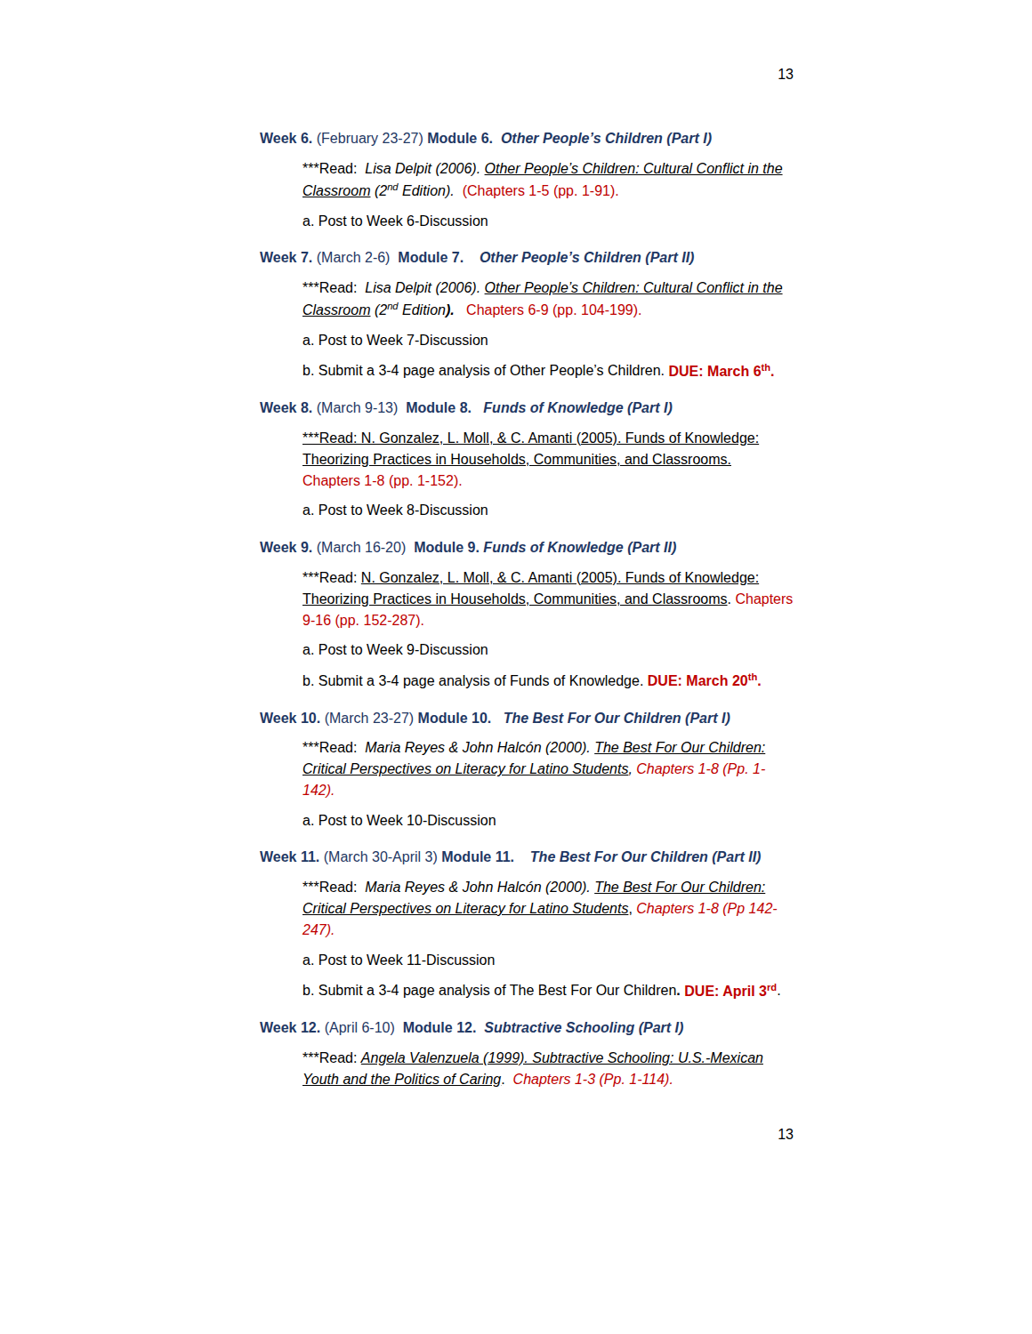13
Week 6. (February 23-27) Module 6. Other People’s Children (Part I)
***Read: Lisa Delpit (2006). Other People’s Children: Cultural Conflict in the Classroom (2nd Edition). (Chapters 1-5 (pp. 1-91).
a. Post to Week 6-Discussion
Week 7. (March 2-6) Module 7. Other People’s Children (Part II)
***Read: Lisa Delpit (2006). Other People’s Children: Cultural Conflict in the Classroom (2nd Edition). Chapters 6-9 (pp. 104-199).
a. Post to Week 7-Discussion
b. Submit a 3-4 page analysis of Other People’s Children. DUE: March 6th.
Week 8. (March 9-13) Module 8. Funds of Knowledge (Part I)
***Read: N. Gonzalez, L. Moll, & C. Amanti (2005). Funds of Knowledge: Theorizing Practices in Households, Communities, and Classrooms. Chapters 1-8 (pp. 1-152).
a. Post to Week 8-Discussion
Week 9. (March 16-20) Module 9. Funds of Knowledge (Part II)
***Read: N. Gonzalez, L. Moll, & C. Amanti (2005). Funds of Knowledge: Theorizing Practices in Households, Communities, and Classrooms. Chapters 9-16 (pp. 152-287).
a. Post to Week 9-Discussion
b. Submit a 3-4 page analysis of Funds of Knowledge. DUE: March 20th.
Week 10. (March 23-27) Module 10. The Best For Our Children (Part I)
***Read: Maria Reyes & John Halcón (2000). The Best For Our Children: Critical Perspectives on Literacy for Latino Students, Chapters 1-8 (Pp. 1-142).
a. Post to Week 10-Discussion
Week 11. (March 30-April 3) Module 11. The Best For Our Children (Part II)
***Read: Maria Reyes & John Halcón (2000). The Best For Our Children: Critical Perspectives on Literacy for Latino Students, Chapters 1-8 (Pp 142-247).
a. Post to Week 11-Discussion
b. Submit a 3-4 page analysis of The Best For Our Children. DUE: April 3rd.
Week 12. (April 6-10) Module 12. Subtractive Schooling (Part I)
***Read: Angela Valenzuela (1999). Subtractive Schooling: U.S.-Mexican Youth and the Politics of Caring. Chapters 1-3 (Pp. 1-114).
13